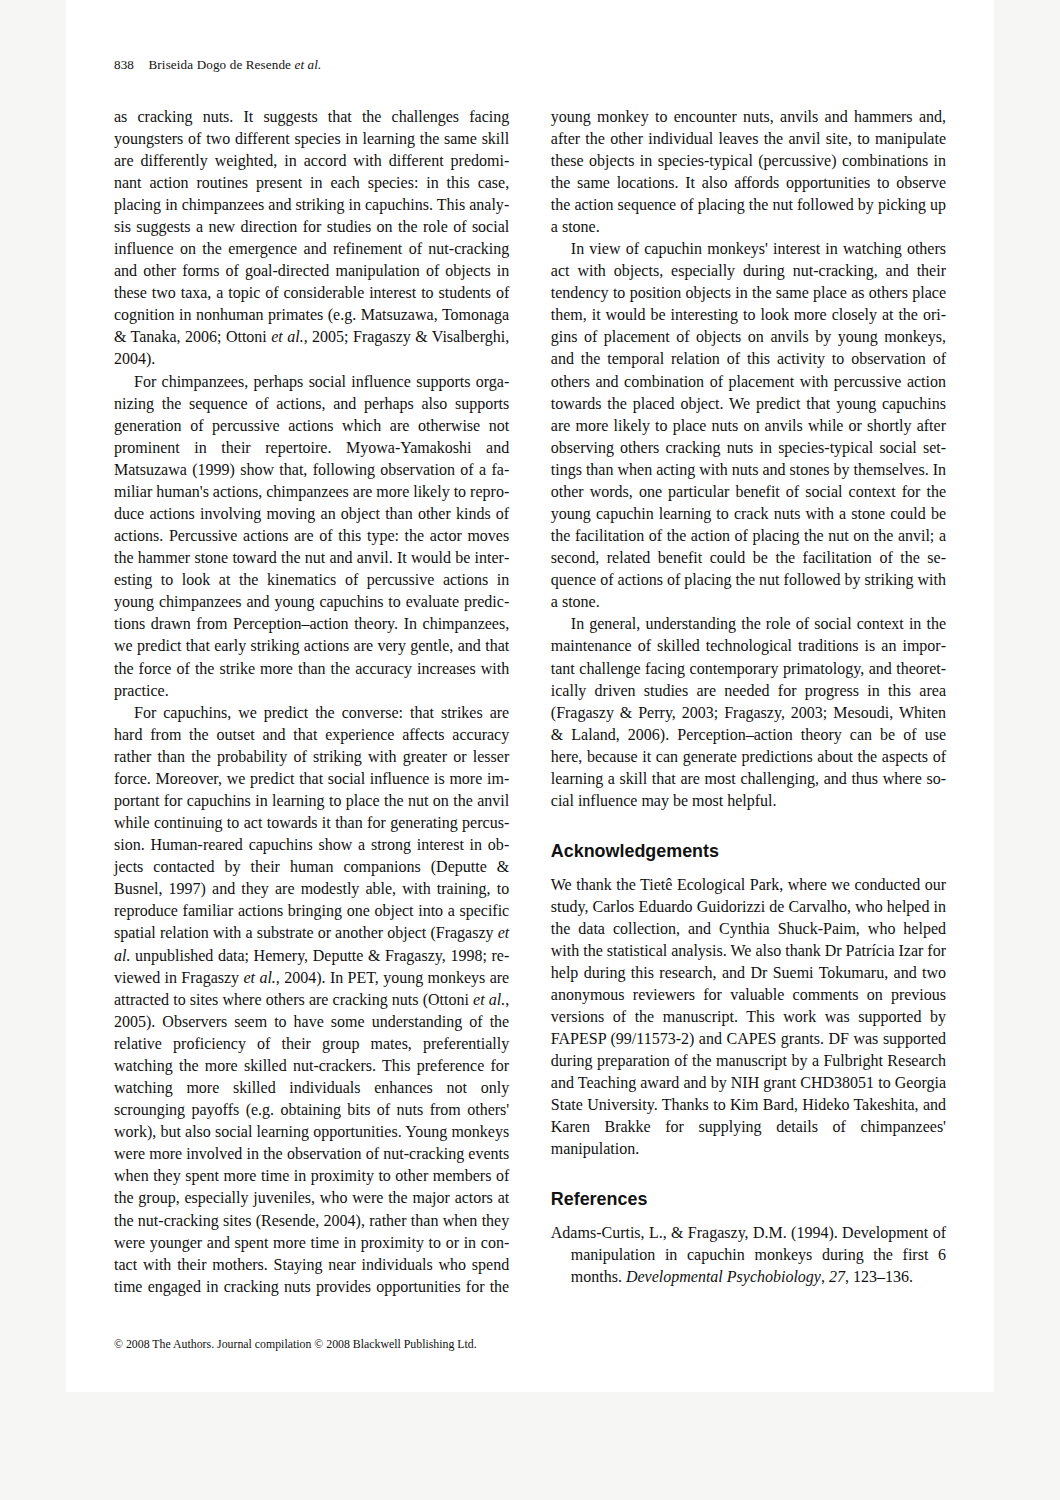838 Briseida Dogo de Resende et al.
as cracking nuts. It suggests that the challenges facing youngsters of two different species in learning the same skill are differently weighted, in accord with different predominant action routines present in each species: in this case, placing in chimpanzees and striking in capuchins. This analysis suggests a new direction for studies on the role of social influence on the emergence and refinement of nut-cracking and other forms of goal-directed manipulation of objects in these two taxa, a topic of considerable interest to students of cognition in nonhuman primates (e.g. Matsuzawa, Tomonaga & Tanaka, 2006; Ottoni et al., 2005; Fragaszy & Visalberghi, 2004).
For chimpanzees, perhaps social influence supports organizing the sequence of actions, and perhaps also supports generation of percussive actions which are otherwise not prominent in their repertoire. Myowa-Yamakoshi and Matsuzawa (1999) show that, following observation of a familiar human's actions, chimpanzees are more likely to reproduce actions involving moving an object than other kinds of actions. Percussive actions are of this type: the actor moves the hammer stone toward the nut and anvil. It would be interesting to look at the kinematics of percussive actions in young chimpanzees and young capuchins to evaluate predictions drawn from Perception–action theory. In chimpanzees, we predict that early striking actions are very gentle, and that the force of the strike more than the accuracy increases with practice.
For capuchins, we predict the converse: that strikes are hard from the outset and that experience affects accuracy rather than the probability of striking with greater or lesser force. Moreover, we predict that social influence is more important for capuchins in learning to place the nut on the anvil while continuing to act towards it than for generating percussion. Human-reared capuchins show a strong interest in objects contacted by their human companions (Deputte & Busnel, 1997) and they are modestly able, with training, to reproduce familiar actions bringing one object into a specific spatial relation with a substrate or another object (Fragaszy et al. unpublished data; Hemery, Deputte & Fragaszy, 1998; reviewed in Fragaszy et al., 2004). In PET, young monkeys are attracted to sites where others are cracking nuts (Ottoni et al., 2005). Observers seem to have some understanding of the relative proficiency of their group mates, preferentially watching the more skilled nut-crackers. This preference for watching more skilled individuals enhances not only scrounging payoffs (e.g. obtaining bits of nuts from others' work), but also social learning opportunities. Young monkeys were more involved in the observation of nut-cracking events when they spent more time in proximity to other members of the group, especially juveniles, who were the major actors at the nut-cracking sites (Resende, 2004), rather than when they were younger and spent more time in proximity to or in contact with their mothers. Staying near individuals who spend time engaged in cracking nuts provides opportunities for the young monkey to encounter nuts, anvils and hammers and, after the other individual leaves the anvil site, to manipulate these objects in species-typical (percussive) combinations in the same locations. It also affords opportunities to observe the action sequence of placing the nut followed by picking up a stone.
In view of capuchin monkeys' interest in watching others act with objects, especially during nut-cracking, and their tendency to position objects in the same place as others place them, it would be interesting to look more closely at the origins of placement of objects on anvils by young monkeys, and the temporal relation of this activity to observation of others and combination of placement with percussive action towards the placed object. We predict that young capuchins are more likely to place nuts on anvils while or shortly after observing others cracking nuts in species-typical social settings than when acting with nuts and stones by themselves. In other words, one particular benefit of social context for the young capuchin learning to crack nuts with a stone could be the facilitation of the action of placing the nut on the anvil; a second, related benefit could be the facilitation of the sequence of actions of placing the nut followed by striking with a stone.
In general, understanding the role of social context in the maintenance of skilled technological traditions is an important challenge facing contemporary primatology, and theoretically driven studies are needed for progress in this area (Fragaszy & Perry, 2003; Fragaszy, 2003; Mesoudi, Whiten & Laland, 2006). Perception–action theory can be of use here, because it can generate predictions about the aspects of learning a skill that are most challenging, and thus where social influence may be most helpful.
Acknowledgements
We thank the Tietê Ecological Park, where we conducted our study, Carlos Eduardo Guidorizzi de Carvalho, who helped in the data collection, and Cynthia Shuck-Paim, who helped with the statistical analysis. We also thank Dr Patrícia Izar for help during this research, and Dr Suemi Tokumaru, and two anonymous reviewers for valuable comments on previous versions of the manuscript. This work was supported by FAPESP (99/11573-2) and CAPES grants. DF was supported during preparation of the manuscript by a Fulbright Research and Teaching award and by NIH grant CHD38051 to Georgia State University. Thanks to Kim Bard, Hideko Takeshita, and Karen Brakke for supplying details of chimpanzees' manipulation.
References
Adams-Curtis, L., & Fragaszy, D.M. (1994). Development of manipulation in capuchin monkeys during the first 6 months. Developmental Psychobiology, 27, 123–136.
© 2008 The Authors. Journal compilation © 2008 Blackwell Publishing Ltd.